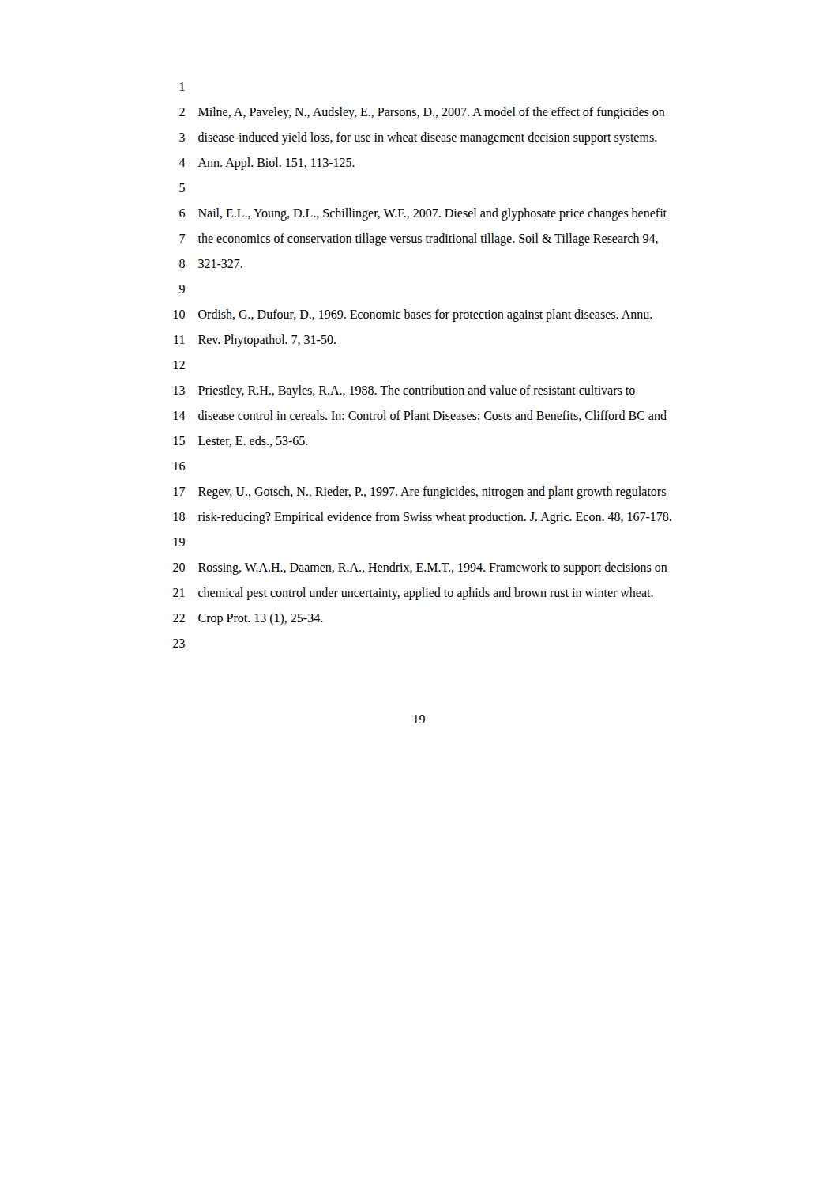Milne, A, Paveley, N., Audsley, E., Parsons, D., 2007. A model of the effect of fungicides on
disease-induced yield loss, for use in wheat disease management decision support systems.
Ann. Appl. Biol. 151, 113-125.
Nail, E.L., Young, D.L., Schillinger, W.F., 2007. Diesel and glyphosate price changes benefit
the economics of conservation tillage versus traditional tillage. Soil & Tillage Research 94,
321-327.
Ordish, G., Dufour, D., 1969. Economic bases for protection against plant diseases. Annu.
Rev. Phytopathol. 7, 31-50.
Priestley, R.H., Bayles, R.A., 1988. The contribution and value of resistant cultivars to
disease control in cereals. In: Control of Plant Diseases: Costs and Benefits, Clifford BC and
Lester, E. eds., 53-65.
Regev, U., Gotsch, N., Rieder, P., 1997. Are fungicides, nitrogen and plant growth regulators
risk-reducing? Empirical evidence from Swiss wheat production. J. Agric. Econ. 48, 167-178.
Rossing, W.A.H., Daamen, R.A., Hendrix, E.M.T., 1994. Framework to support decisions on
chemical pest control under uncertainty, applied to aphids and brown rust in winter wheat.
Crop Prot. 13 (1), 25-34.
19